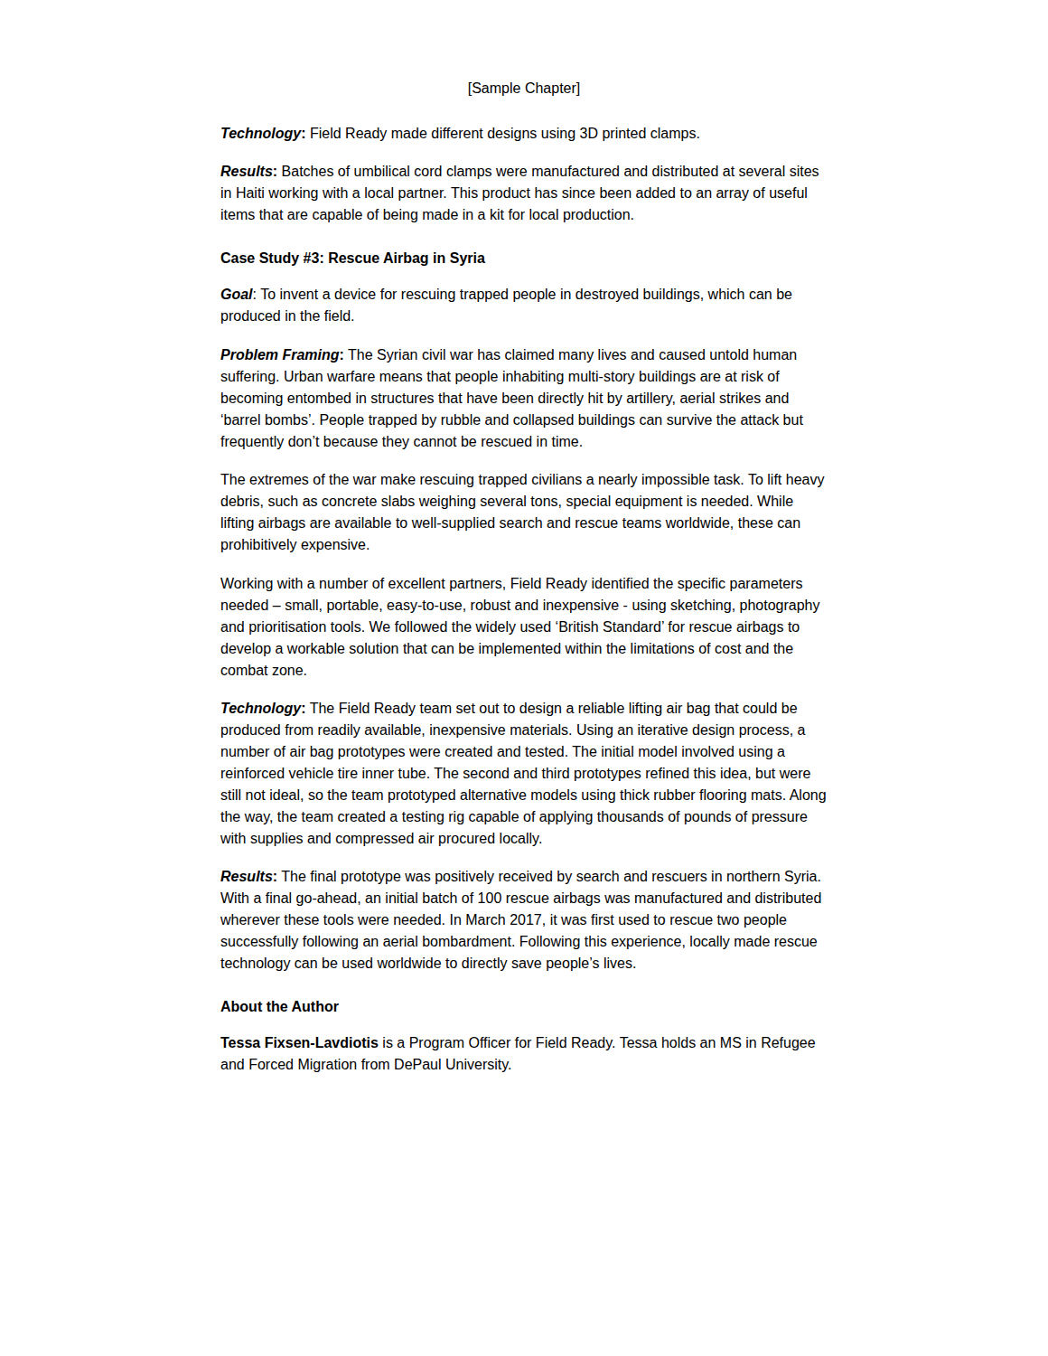[Sample Chapter]
Technology: Field Ready made different designs using 3D printed clamps.
Results: Batches of umbilical cord clamps were manufactured and distributed at several sites in Haiti working with a local partner. This product has since been added to an array of useful items that are capable of being made in a kit for local production.
Case Study #3: Rescue Airbag in Syria
Goal: To invent a device for rescuing trapped people in destroyed buildings, which can be produced in the field.
Problem Framing: The Syrian civil war has claimed many lives and caused untold human suffering. Urban warfare means that people inhabiting multi-story buildings are at risk of becoming entombed in structures that have been directly hit by artillery, aerial strikes and ‘barrel bombs’. People trapped by rubble and collapsed buildings can survive the attack but frequently don’t because they cannot be rescued in time.
The extremes of the war make rescuing trapped civilians a nearly impossible task. To lift heavy debris, such as concrete slabs weighing several tons, special equipment is needed. While lifting airbags are available to well-supplied search and rescue teams worldwide, these can prohibitively expensive.
Working with a number of excellent partners, Field Ready identified the specific parameters needed – small, portable, easy-to-use, robust and inexpensive - using sketching, photography and prioritisation tools. We followed the widely used ‘British Standard’ for rescue airbags to develop a workable solution that can be implemented within the limitations of cost and the combat zone.
Technology: The Field Ready team set out to design a reliable lifting air bag that could be produced from readily available, inexpensive materials. Using an iterative design process, a number of air bag prototypes were created and tested. The initial model involved using a reinforced vehicle tire inner tube. The second and third prototypes refined this idea, but were still not ideal, so the team prototyped alternative models using thick rubber flooring mats. Along the way, the team created a testing rig capable of applying thousands of pounds of pressure with supplies and compressed air procured locally.
Results: The final prototype was positively received by search and rescuers in northern Syria. With a final go-ahead, an initial batch of 100 rescue airbags was manufactured and distributed wherever these tools were needed. In March 2017, it was first used to rescue two people successfully following an aerial bombardment. Following this experience, locally made rescue technology can be used worldwide to directly save people’s lives.
About the Author
Tessa Fixsen-Lavdiotis is a Program Officer for Field Ready. Tessa holds an MS in Refugee and Forced Migration from DePaul University.